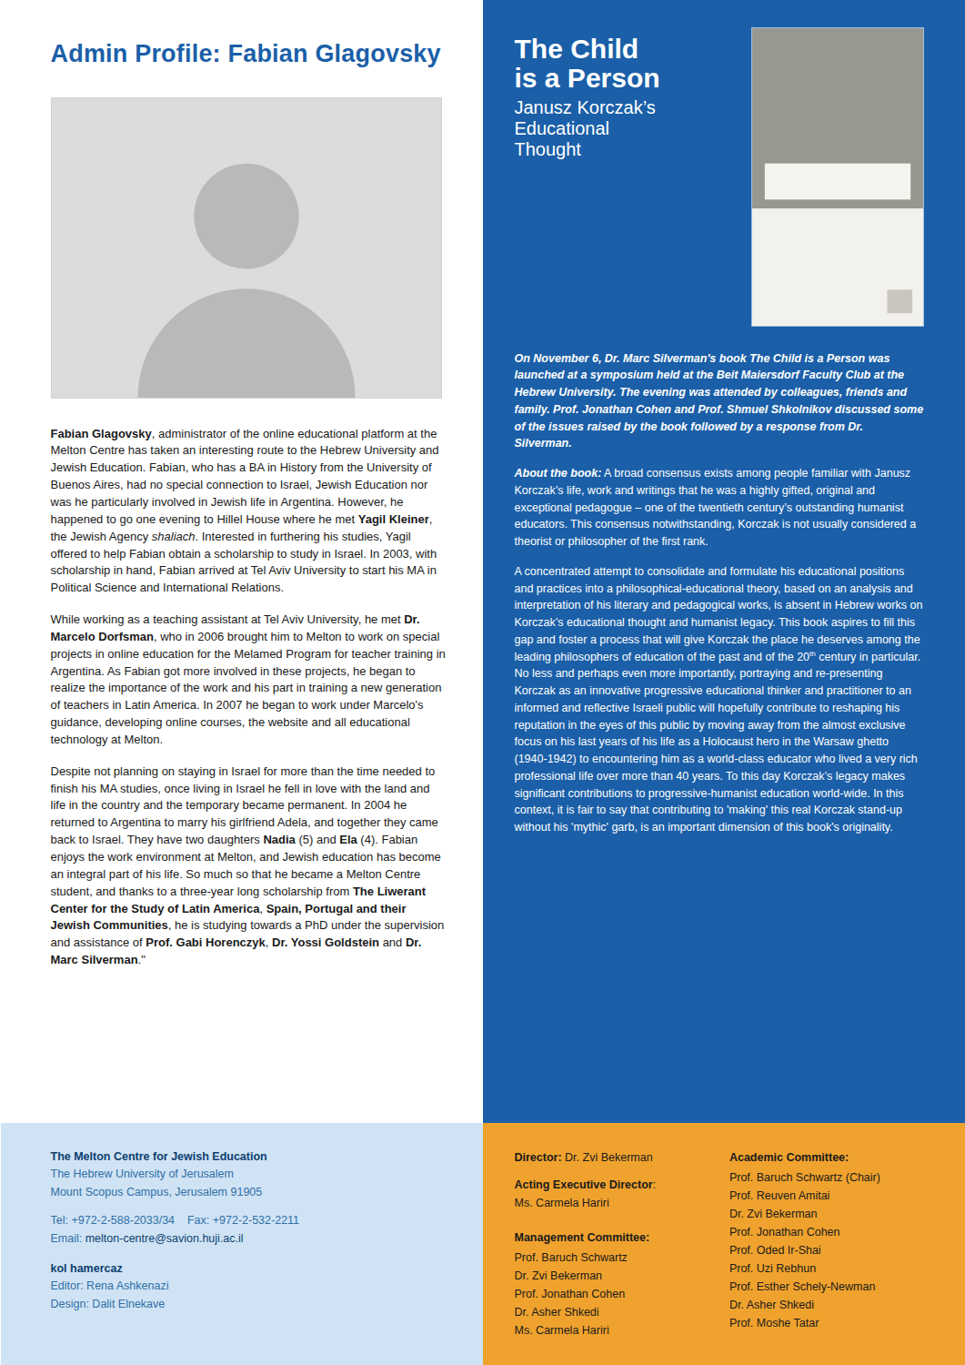Admin Profile: Fabian Glagovsky
Fabian Glagovsky, administrator of the online educational platform at the Melton Centre has taken an interesting route to the Hebrew University and Jewish Education. Fabian, who has a BA in History from the University of Buenos Aires, had no special connection to Israel, Jewish Education nor was he particularly involved in Jewish life in Argentina. However, he happened to go one evening to Hillel House where he met Yagil Kleiner, the Jewish Agency shaliach. Interested in furthering his studies, Yagil offered to help Fabian obtain a scholarship to study in Israel. In 2003, with scholarship in hand, Fabian arrived at Tel Aviv University to start his MA in Political Science and International Relations.
While working as a teaching assistant at Tel Aviv University, he met Dr. Marcelo Dorfsman, who in 2006 brought him to Melton to work on special projects in online education for the Melamed Program for teacher training in Argentina. As Fabian got more involved in these projects, he began to realize the importance of the work and his part in training a new generation of teachers in Latin America. In 2007 he began to work under Marcelo's guidance, developing online courses, the website and all educational technology at Melton.
Despite not planning on staying in Israel for more than the time needed to finish his MA studies, once living in Israel he fell in love with the land and life in the country and the temporary became permanent. In 2004 he returned to Argentina to marry his girlfriend Adela, and together they came back to Israel. They have two daughters Nadia (5) and Ela (4). Fabian enjoys the work environment at Melton, and Jewish education has become an integral part of his life. So much so that he became a Melton Centre student, and thanks to a three-year long scholarship from The Liwerant Center for the Study of Latin America, Spain, Portugal and their Jewish Communities, he is studying towards a PhD under the supervision and assistance of Prof. Gabi Horenczyk, Dr. Yossi Goldstein and Dr. Marc Silverman."
The Child is a Person Janusz Korczak’s
Educational
Thought
On November 6, Dr. Marc Silverman's book The Child is a Person was launched at a symposium held at the Beit Maiersdorf Faculty Club at the Hebrew University. The evening was attended by colleagues, friends and family. Prof. Jonathan Cohen and Prof. Shmuel Shkolnikov discussed some of the issues raised by the book followed by a response from Dr. Silverman.
About the book: A broad consensus exists among people familiar with Janusz Korczak’s life, work and writings that he was a highly gifted, original and exceptional pedagogue – one of the twentieth century’s outstanding humanist educators. This consensus notwithstanding, Korczak is not usually considered a theorist or philosopher of the first rank.
A concentrated attempt to consolidate and formulate his educational positions and practices into a philosophical-educational theory, based on an analysis and interpretation of his literary and pedagogical works, is absent in Hebrew works on Korczak’s educational thought and humanist legacy. This book aspires to fill this gap and foster a process that will give Korczak the place he deserves among the leading philosophers of education of the past and of the 20th century in particular. No less and perhaps even more importantly, portraying and re-presenting Korczak as an innovative progressive educational thinker and practitioner to an informed and reflective Israeli public will hopefully contribute to reshaping his reputation in the eyes of this public by moving away from the almost exclusive focus on his last years of his life as a Holocaust hero in the Warsaw ghetto (1940-1942) to encountering him as a world-class educator who lived a very rich professional life over more than 40 years. To this day Korczak’s legacy makes significant contributions to progressive-humanist education world-wide. In this context, it is fair to say that contributing to 'making' this real Korczak stand-up without his 'mythic' garb, is an important dimension of this book's originality.
The Melton Centre for Jewish Education
The Hebrew University of Jerusalem
Mount Scopus Campus, Jerusalem 91905
Tel: +972-2-588-2033/34 Fax: +972-2-532-2211
Email: melton-centre@savion.huji.ac.il
kol hamercaz
Editor: Rena Ashkenazi
Design: Dalit Elnekave
Director: Dr. Zvi Bekerman
Acting Executive Director:
Ms. Carmela Hariri
Management Committee:
Prof. Baruch Schwartz
Dr. Zvi Bekerman
Prof. Jonathan Cohen
Dr. Asher Shkedi
Ms. Carmela Hariri
Academic Committee:
Prof. Baruch Schwartz (Chair)
Prof. Reuven Amitai
Dr. Zvi Bekerman
Prof. Jonathan Cohen
Prof. Oded Ir-Shai
Prof. Uzi Rebhun
Prof. Esther Schely-Newman
Dr. Asher Shkedi
Prof. Moshe Tatar